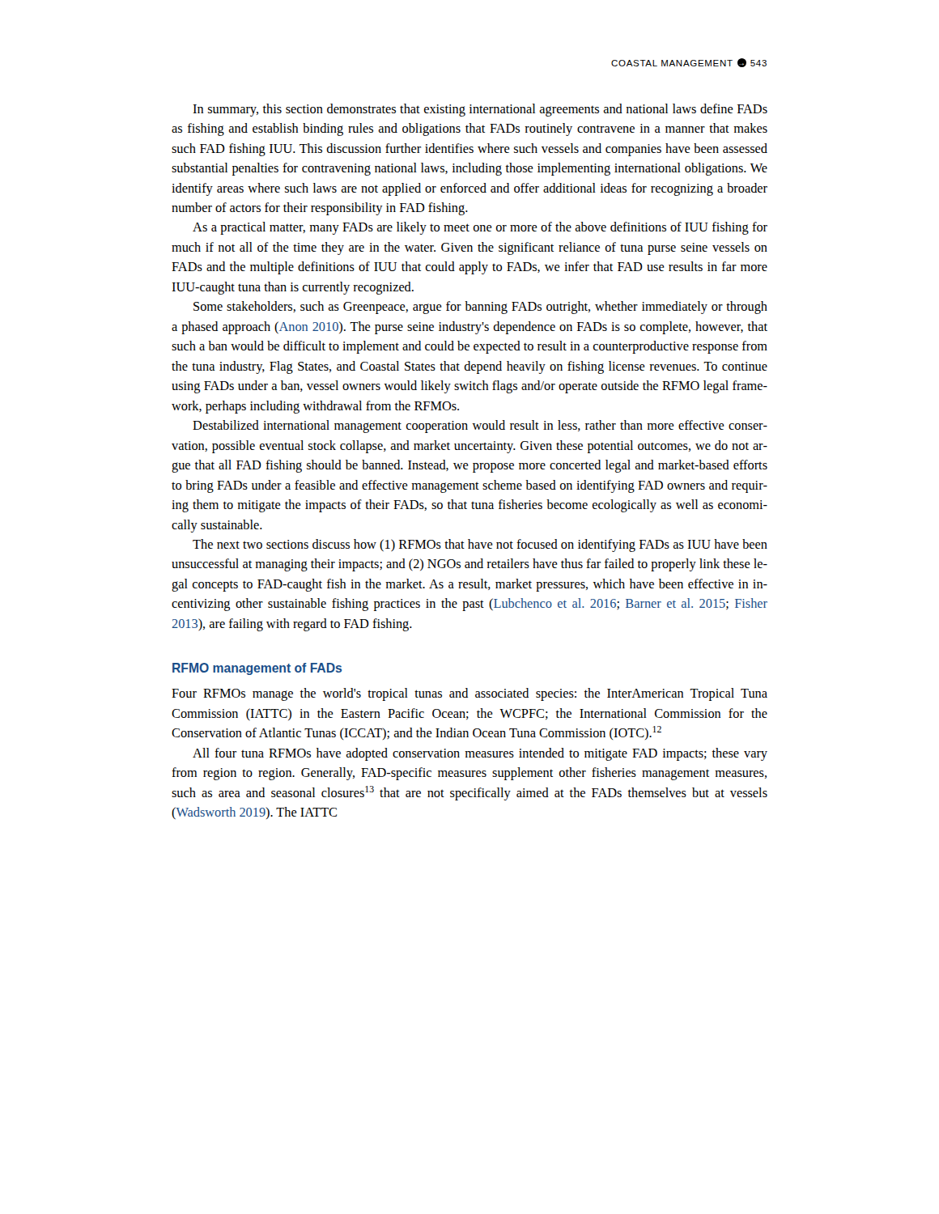Coastal Management→543
In summary, this section demonstrates that existing international agreements and national laws define FADs as fishing and establish binding rules and obligations that FADs routinely contravene in a manner that makes such FAD fishing IUU. This discussion further identifies where such vessels and companies have been assessed substantial penalties for contravening national laws, including those implementing international obligations. We identify areas where such laws are not applied or enforced and offer additional ideas for recognizing a broader number of actors for their responsibility in FAD fishing.
As a practical matter, many FADs are likely to meet one or more of the above definitions of IUU fishing for much if not all of the time they are in the water. Given the significant reliance of tuna purse seine vessels on FADs and the multiple definitions of IUU that could apply to FADs, we infer that FAD use results in far more IUU-caught tuna than is currently recognized.
Some stakeholders, such as Greenpeace, argue for banning FADs outright, whether immediately or through a phased approach (Anon 2010). The purse seine industry's dependence on FADs is so complete, however, that such a ban would be difficult to implement and could be expected to result in a counterproductive response from the tuna industry, Flag States, and Coastal States that depend heavily on fishing license revenues. To continue using FADs under a ban, vessel owners would likely switch flags and/or operate outside the RFMO legal framework, perhaps including withdrawal from the RFMOs.
Destabilized international management cooperation would result in less, rather than more effective conservation, possible eventual stock collapse, and market uncertainty. Given these potential outcomes, we do not argue that all FAD fishing should be banned. Instead, we propose more concerted legal and market-based efforts to bring FADs under a feasible and effective management scheme based on identifying FAD owners and requiring them to mitigate the impacts of their FADs, so that tuna fisheries become ecologically as well as economically sustainable.
The next two sections discuss how (1) RFMOs that have not focused on identifying FADs as IUU have been unsuccessful at managing their impacts; and (2) NGOs and retailers have thus far failed to properly link these legal concepts to FAD-caught fish in the market. As a result, market pressures, which have been effective in incentivizing other sustainable fishing practices in the past (Lubchenco et al. 2016; Barner et al. 2015; Fisher 2013), are failing with regard to FAD fishing.
RFMO management of FADs
Four RFMOs manage the world's tropical tunas and associated species: the InterAmerican Tropical Tuna Commission (IATTC) in the Eastern Pacific Ocean; the WCPFC; the International Commission for the Conservation of Atlantic Tunas (ICCAT); and the Indian Ocean Tuna Commission (IOTC).12
All four tuna RFMOs have adopted conservation measures intended to mitigate FAD impacts; these vary from region to region. Generally, FAD-specific measures supplement other fisheries management measures, such as area and seasonal closures13 that are not specifically aimed at the FADs themselves but at vessels (Wadsworth 2019). The IATTC